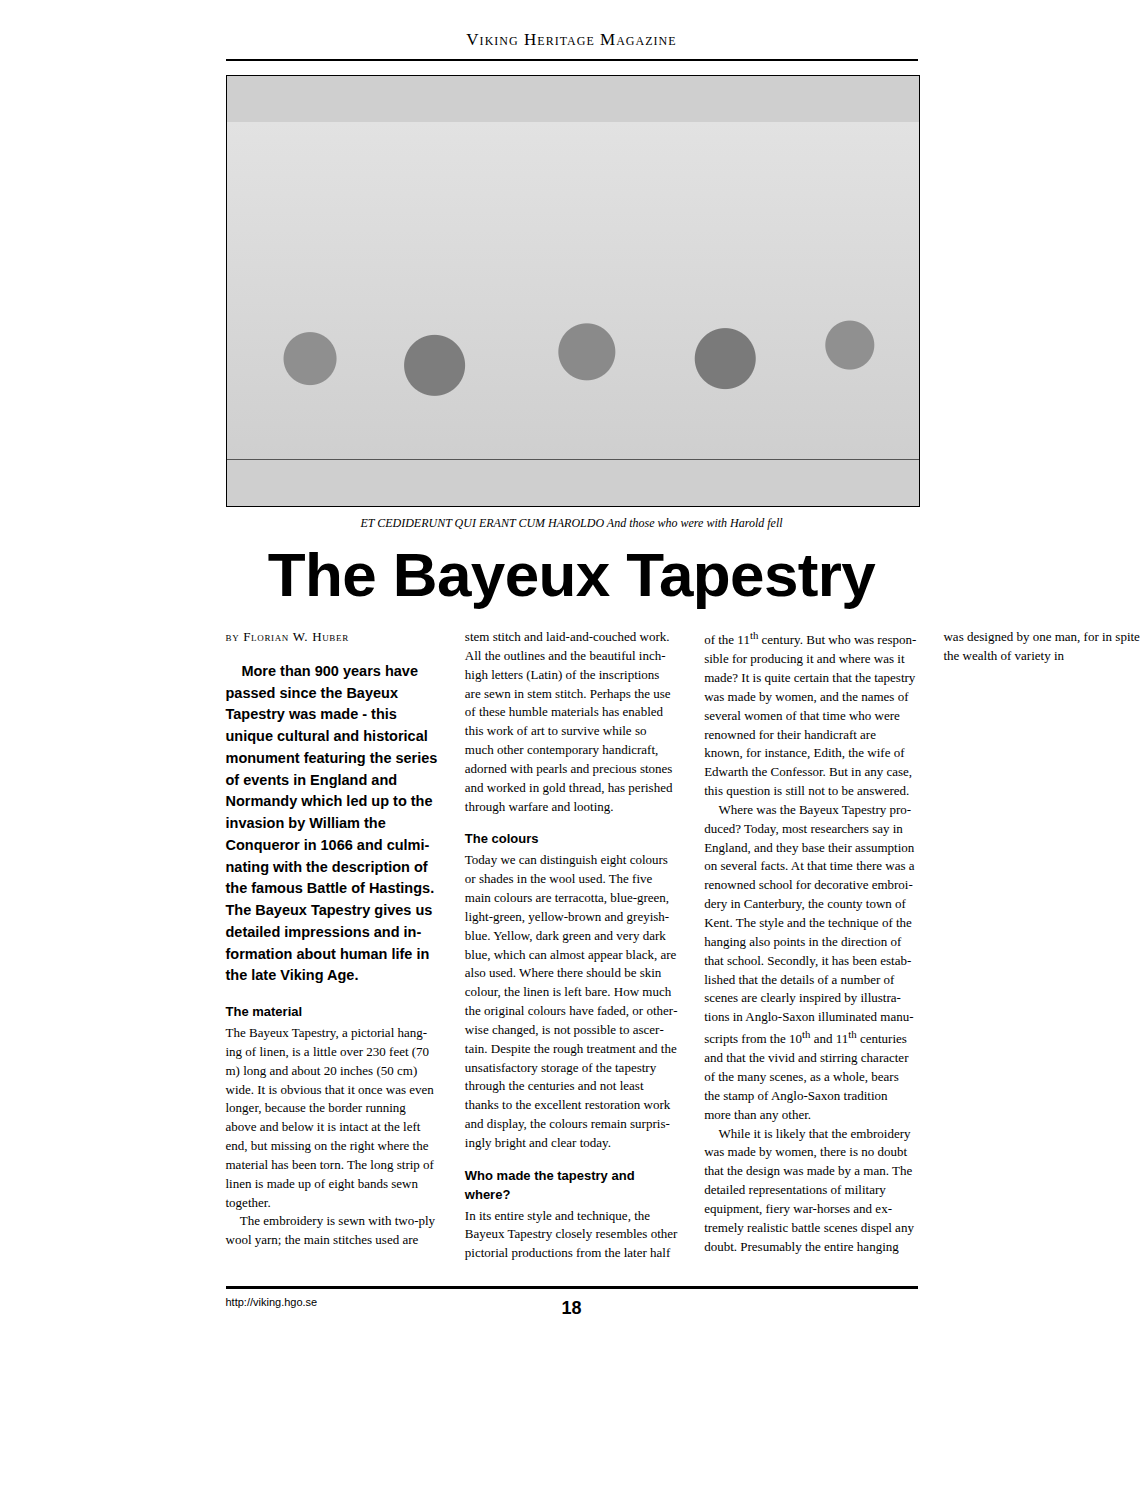Viking Heritage Magazine
ET CECI DE
ET CEDIDERUNT QUI ERANT CUM HAROLDO And those who were with Harold fell
The Bayeux Tapestry
by Florian W. Huber
More than 900 years have passed since the Bayeux Tapestry was made - this unique cultural and historical monument featuring the series of events in England and Normandy which led up to the invasion by William the Conqueror in 1066 and culminating with the description of the famous Battle of Hastings.
The Bayeux Tapestry gives us detailed impressions and information about human life in the late Viking Age.
The material
The Bayeux Tapestry, a pictorial hanging of linen, is a little over 230 feet (70 m) long and about 20 inches (50 cm) wide. It is obvious that it once was even longer, because the border running above and below it is intact at the left end, but missing on the right where the material has been torn. The long strip of linen is made up of eight bands sewn together.
The embroidery is sewn with two-ply wool yarn; the main stitches used are stem stitch and laid-and-couched work. All the outlines and the beautiful inch-high letters (Latin) of the inscriptions are sewn in stem stitch. Perhaps the use of these humble materials has enabled this work of art to survive while so much other contemporary handicraft, adorned with pearls and precious stones and worked in gold thread, has perished through warfare and looting.
The colours
Today we can distinguish eight colours or shades in the wool used. The five main colours are terracotta, blue-green, light-green, yellow-brown and greyish-blue. Yellow, dark green and very dark blue, which can almost appear black, are also used. Where there should be skin colour, the linen is left bare. How much the original colours have faded, or otherwise changed, is not possible to ascertain. Despite the rough treatment and the unsatisfactory storage of the tapestry through the centuries and not least thanks to the excellent restoration work and display, the colours remain surprisingly bright and clear today.
Who made the tapestry and where?
In its entire style and technique, the Bayeux Tapestry closely resembles other pictorial productions from the later half of the 11th century. But who was responsible for producing it and where was it made? It is quite certain that the tapestry was made by women, and the names of several women of that time who were renowned for their handicraft are known, for instance, Edith, the wife of Edwarth the Confessor. But in any case, this question is still not to be answered.
Where was the Bayeux Tapestry produced? Today, most researchers say in England, and they base their assumption on several facts. At that time there was a renowned school for decorative embroidery in Canterbury, the county town of Kent. The style and the technique of the hanging also points in the direction of that school. Secondly, it has been established that the details of a number of scenes are clearly inspired by illustrations in Anglo-Saxon illuminated manuscripts from the 10th and 11th centuries and that the vivid and stirring character of the many scenes, as a whole, bears the stamp of Anglo-Saxon tradition more than any other.
While it is likely that the embroidery was made by women, there is no doubt that the design was made by a man. The detailed representations of military equipment, fiery war-horses and extremely realistic battle scenes dispel any doubt. Presumably the entire hanging was designed by one man, for in spite of the wealth of variety in
http://viking.hgo.se 18